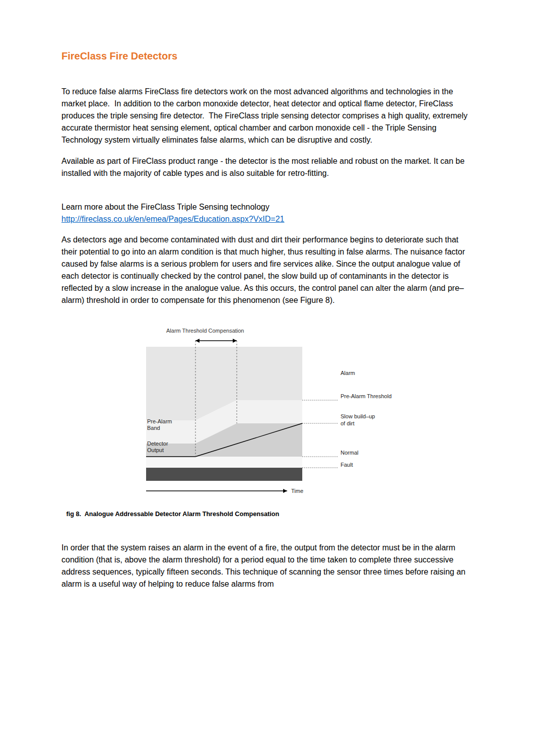FireClass Fire Detectors
To reduce false alarms FireClass fire detectors work on the most advanced algorithms and technologies in the market place. In addition to the carbon monoxide detector, heat detector and optical flame detector, FireClass produces the triple sensing fire detector. The FireClass triple sensing detector comprises a high quality, extremely accurate thermistor heat sensing element, optical chamber and carbon monoxide cell - the Triple Sensing Technology system virtually eliminates false alarms, which can be disruptive and costly.
Available as part of FireClass product range - the detector is the most reliable and robust on the market. It can be installed with the majority of cable types and is also suitable for retro-fitting.
Learn more about the FireClass Triple Sensing technology
http://fireclass.co.uk/en/emea/Pages/Education.aspx?VxID=21
As detectors age and become contaminated with dust and dirt their performance begins to deteriorate such that their potential to go into an alarm condition is that much higher, thus resulting in false alarms. The nuisance factor caused by false alarms is a serious problem for users and fire services alike. Since the output analogue value of each detector is continually checked by the control panel, the slow build up of contaminants in the detector is reflected by a slow increase in the analogue value. As this occurs, the control panel can alter the alarm (and pre–alarm) threshold in order to compensate for this phenomenon (see Figure 8).
Alarm Threshold Compensation Alarm Pre-Alarm Threshold Slow build–up of dirt Normal Fault Pre-Alarm Band Detector Output Time
fig 8. Analogue Addressable Detector Alarm Threshold Compensation
In order that the system raises an alarm in the event of a fire, the output from the detector must be in the alarm condition (that is, above the alarm threshold) for a period equal to the time taken to complete three successive address sequences, typically fifteen seconds. This technique of scanning the sensor three times before raising an alarm is a useful way of helping to reduce false alarms from